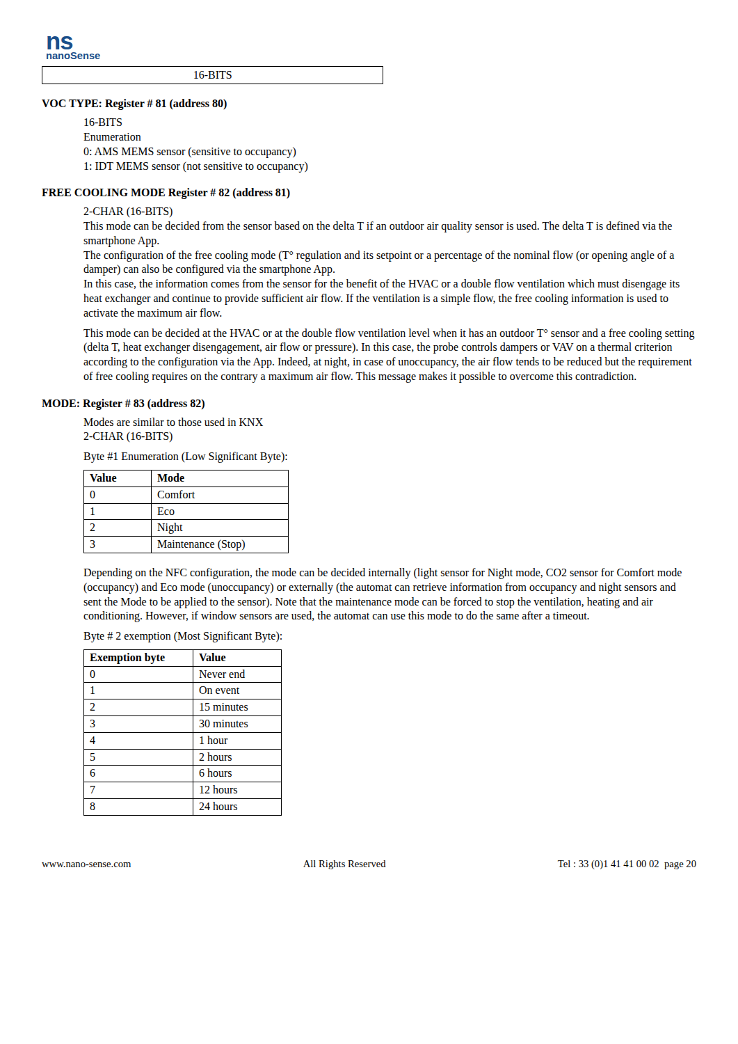ns nanoSense
16-BITS
VOC TYPE: Register # 81 (address 80)
16-BITS
Enumeration
0: AMS MEMS sensor (sensitive to occupancy)
1: IDT MEMS sensor (not sensitive to occupancy)
FREE COOLING MODE Register # 82 (address 81)
2-CHAR (16-BITS)
This mode can be decided from the sensor based on the delta T if an outdoor air quality sensor is used. The delta T is defined via the smartphone App.
The configuration of the free cooling mode (T° regulation and its setpoint or a percentage of the nominal flow (or opening angle of a damper) can also be configured via the smartphone App.
In this case, the information comes from the sensor for the benefit of the HVAC or a double flow ventilation which must disengage its heat exchanger and continue to provide sufficient air flow. If the ventilation is a simple flow, the free cooling information is used to activate the maximum air flow.
This mode can be decided at the HVAC or at the double flow ventilation level when it has an outdoor T° sensor and a free cooling setting (delta T, heat exchanger disengagement, air flow or pressure). In this case, the probe controls dampers or VAV on a thermal criterion according to the configuration via the App. Indeed, at night, in case of unoccupancy, the air flow tends to be reduced but the requirement of free cooling requires on the contrary a maximum air flow. This message makes it possible to overcome this contradiction.
MODE: Register # 83 (address 82)
Modes are similar to those used in KNX
2-CHAR (16-BITS)
Byte #1 Enumeration (Low Significant Byte):
| Value | Mode |
| --- | --- |
| 0 | Comfort |
| 1 | Eco |
| 2 | Night |
| 3 | Maintenance (Stop) |
Depending on the NFC configuration, the mode can be decided internally (light sensor for Night mode, CO2 sensor for Comfort mode (occupancy) and Eco mode (unoccupancy) or externally (the automat can retrieve information from occupancy and night sensors and sent the Mode to be applied to the sensor). Note that the maintenance mode can be forced to stop the ventilation, heating and air conditioning. However, if window sensors are used, the automat can use this mode to do the same after a timeout.
Byte # 2 exemption (Most Significant Byte):
| Exemption byte | Value |
| --- | --- |
| 0 | Never end |
| 1 | On event |
| 2 | 15 minutes |
| 3 | 30 minutes |
| 4 | 1 hour |
| 5 | 2 hours |
| 6 | 6 hours |
| 7 | 12 hours |
| 8 | 24 hours |
www.nano-sense.com All Rights Reserved Tel : 33 (0)1 41 41 00 02 page 20